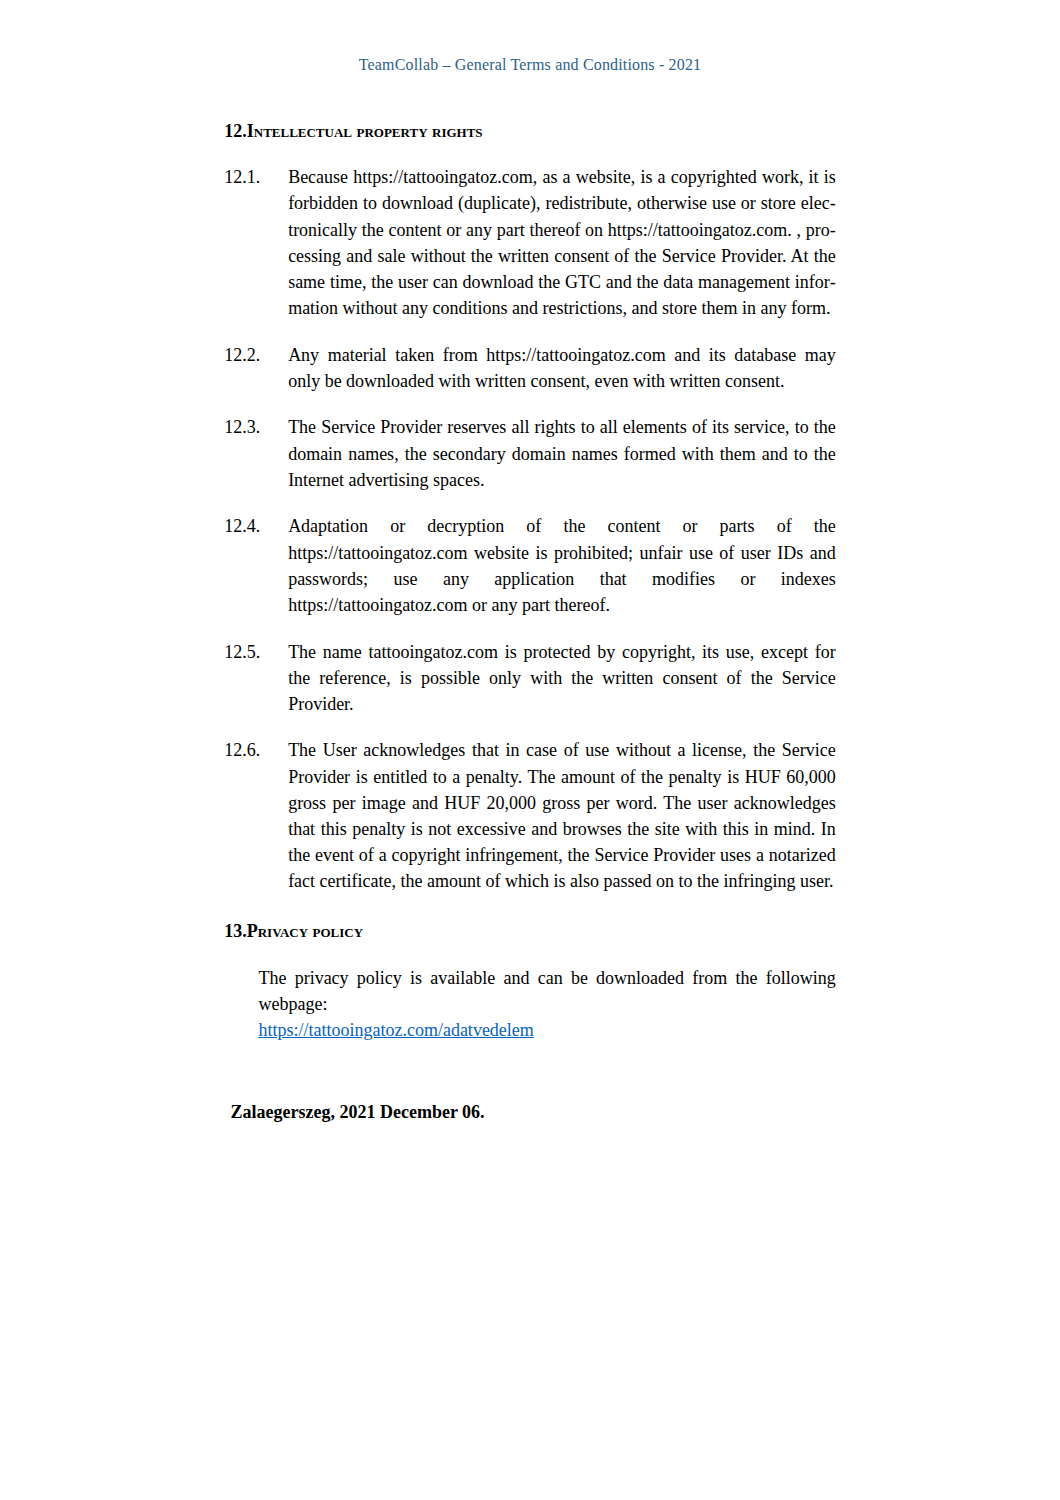TeamCollab – General Terms and Conditions - 2021
12. Intellectual property rights
12.1. Because https://tattooingatoz.com, as a website, is a copyrighted work, it is forbidden to download (duplicate), redistribute, otherwise use or store electronically the content or any part thereof on https://tattooingatoz.com. , processing and sale without the written consent of the Service Provider. At the same time, the user can download the GTC and the data management information without any conditions and restrictions, and store them in any form.
12.2. Any material taken from https://tattooingatoz.com and its database may only be downloaded with written consent, even with written consent.
12.3. The Service Provider reserves all rights to all elements of its service, to the domain names, the secondary domain names formed with them and to the Internet advertising spaces.
12.4. Adaptation or decryption of the content or parts of the https://tattooingatoz.com website is prohibited; unfair use of user IDs and passwords; use any application that modifies or indexes https://tattooingatoz.com or any part thereof.
12.5. The name tattooingatoz.com is protected by copyright, its use, except for the reference, is possible only with the written consent of the Service Provider.
12.6. The User acknowledges that in case of use without a license, the Service Provider is entitled to a penalty. The amount of the penalty is HUF 60,000 gross per image and HUF 20,000 gross per word. The user acknowledges that this penalty is not excessive and browses the site with this in mind. In the event of a copyright infringement, the Service Provider uses a notarized fact certificate, the amount of which is also passed on to the infringing user.
13. Privacy policy
The privacy policy is available and can be downloaded from the following webpage:
https://tattooingatoz.com/adatvedelem
Zalaegerszeg, 2021 December 06.